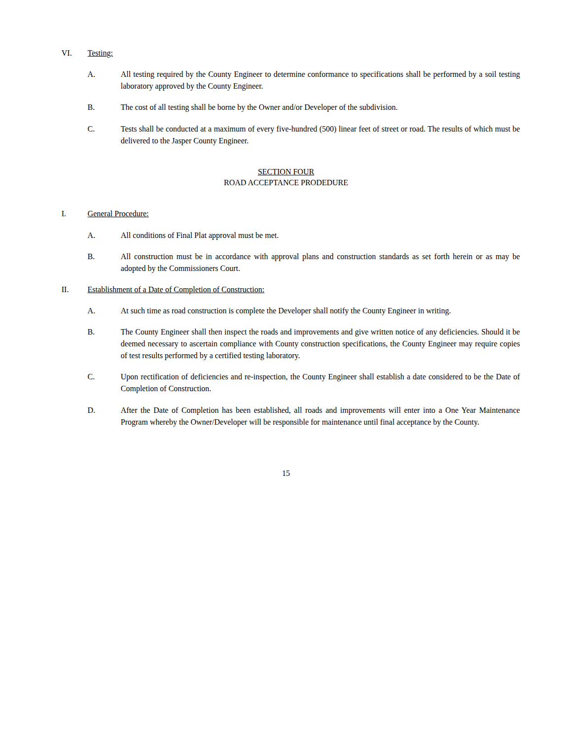VI.
Testing:
A.
All testing required by the County Engineer to determine conformance to specifications shall be performed by a soil testing laboratory approved by the County Engineer.
B.
The cost of all testing shall be borne by the Owner and/or Developer of the subdivision.
C.
Tests shall be conducted at a maximum of every five-hundred (500) linear feet of street or road. The results of which must be delivered to the Jasper County Engineer.
SECTION FOUR
ROAD ACCEPTANCE PRODEDURE
I.
General Procedure:
A.
All conditions of Final Plat approval must be met.
B.
All construction must be in accordance with approval plans and construction standards as set forth herein or as may be adopted by the Commissioners Court.
II.
Establishment of a Date of Completion of Construction:
A.
At such time as road construction is complete the Developer shall notify the County Engineer in writing.
B.
The County Engineer shall then inspect the roads and improvements and give written notice of any deficiencies. Should it be deemed necessary to ascertain compliance with County construction specifications, the County Engineer may require copies of test results performed by a certified testing laboratory.
C.
Upon rectification of deficiencies and re-inspection, the County Engineer shall establish a date considered to be the Date of Completion of Construction.
D.
After the Date of Completion has been established, all roads and improvements will enter into a One Year Maintenance Program whereby the Owner/Developer will be responsible for maintenance until final acceptance by the County.
15